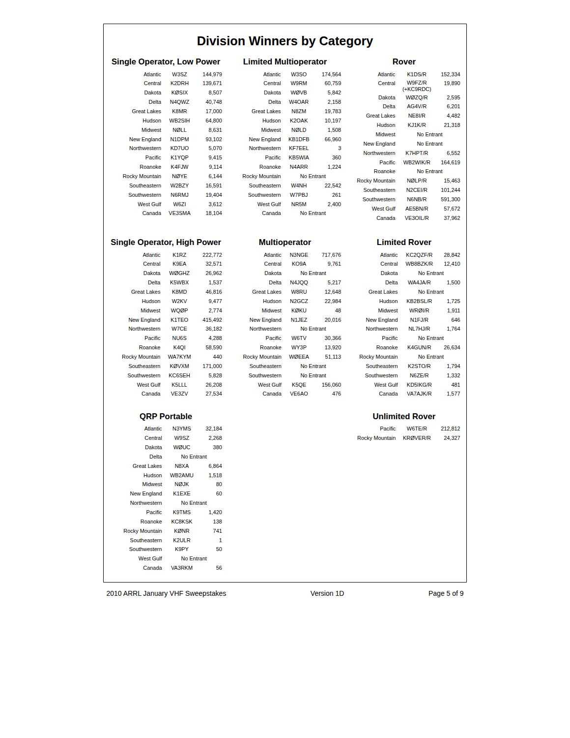Division Winners by Category
Single Operator, Low Power
| Atlantic | W3SZ | 144,979 |
| Central | K2DRH | 139,671 |
| Dakota | KØSIX | 8,507 |
| Delta | N4QWZ | 40,748 |
| Great Lakes | K8MR | 17,000 |
| Hudson | WB2SIH | 64,800 |
| Midwest | NØLL | 8,631 |
| New England | N1DPM | 93,102 |
| Northwestern | KD7UO | 5,070 |
| Pacific | K1YQP | 9,415 |
| Roanoke | K4FJW | 9,114 |
| Rocky Mountain | NØYE | 6,144 |
| Southeastern | W2BZY | 16,591 |
| Southwestern | N6RMJ | 19,404 |
| West Gulf | W6ZI | 3,612 |
| Canada | VE3SMA | 18,104 |
Limited Multioperator
| Atlantic | W3SO | 174,564 |
| Central | W9RM | 60,759 |
| Dakota | WØVB | 5,842 |
| Delta | W4OAR | 2,158 |
| Great Lakes | N8ZM | 19,783 |
| Hudson | K2OAK | 10,197 |
| Midwest | NØLD | 1,508 |
| New England | KB1DFB | 66,960 |
| Northwestern | KF7EEL | 3 |
| Pacific | KB5WIA | 360 |
| Roanoke | N4ARR | 1,224 |
| Rocky Mountain | No Entrant |
| Southeastern | W4NH | 22,542 |
| Southwestern | W7PBJ | 261 |
| West Gulf | NR5M | 2,400 |
| Canada | No Entrant |
Rover
| Atlantic | K1DS/R | 152,334 |
| Central | W9FZ/R (+KC9RDC) | 19,890 |
| Dakota | WØZQ/R | 2,595 |
| Delta | AG4V/R | 6,201 |
| Great Lakes | NE8I/R | 4,482 |
| Hudson | KJ1K/R | 21,318 |
| Midwest | No Entrant |
| New England | No Entrant |
| Northwestern | K7HPT/R | 6,552 |
| Pacific | WB2WIK/R | 164,619 |
| Roanoke | No Entrant |
| Rocky Mountain | NØLP/R | 15,463 |
| Southeastern | N2CEI/R | 101,244 |
| Southwestern | N6NB/R | 591,300 |
| West Gulf | AE5BN/R | 57,672 |
| Canada | VE3OIL/R | 37,962 |
Single Operator, High Power
| Atlantic | K1RZ | 222,772 |
| Central | K9EA | 32,571 |
| Dakota | WØGHZ | 26,962 |
| Delta | K5WBX | 1,537 |
| Great Lakes | K8MD | 46,816 |
| Hudson | W2KV | 9,477 |
| Midwest | WQØP | 2,774 |
| New England | K1TEO | 415,492 |
| Northwestern | W7CE | 36,182 |
| Pacific | NU6S | 4,288 |
| Roanoke | K4QI | 58,590 |
| Rocky Mountain | WA7KYM | 440 |
| Southeastern | KØVXM | 171,000 |
| Southwestern | KC6SEH | 5,828 |
| West Gulf | K5LLL | 26,208 |
| Canada | VE3ZV | 27,534 |
Multioperator
| Atlantic | N3NGE | 717,676 |
| Central | KO9A | 9,761 |
| Dakota | No Entrant |
| Delta | N4JQQ | 5,217 |
| Great Lakes | W8RU | 12,648 |
| Hudson | N2GCZ | 22,984 |
| Midwest | KØKU | 48 |
| New England | N1JEZ | 20,016 |
| Northwestern | No Entrant |
| Pacific | W6TV | 30,366 |
| Roanoke | WY3P | 13,920 |
| Rocky Mountain | WØEEA | 51,113 |
| Southeastern | No Entrant |
| Southwestern | No Entrant |
| West Gulf | K5QE | 156,060 |
| Canada | VE6AO | 476 |
Limited Rover
| Atlantic | KC2QZF/R | 28,842 |
| Central | WB8BZK/R | 12,410 |
| Dakota | No Entrant |
| Delta | WA4JA/R | 1,500 |
| Great Lakes | No Entrant |
| Hudson | KB2BSL/R | 1,725 |
| Midwest | WRØI/R | 1,911 |
| New England | N1FJ/R | 646 |
| Northwestern | NL7HJ/R | 1,764 |
| Pacific | No Entrant |
| Roanoke | K4GUN/R | 26,634 |
| Rocky Mountain | No Entrant |
| Southeastern | K2STO/R | 1,794 |
| Southwestern | N6ZE/R | 1,332 |
| West Gulf | KD5IKG/R | 481 |
| Canada | VA7AJK/R | 1,577 |
QRP Portable
| Atlantic | N3YMS | 32,184 |
| Central | W9SZ | 2,268 |
| Dakota | WØUC | 380 |
| Delta | No Entrant |
| Great Lakes | N8XA | 6,864 |
| Hudson | WB2AMU | 1,518 |
| Midwest | NØJK | 80 |
| New England | K1EXE | 60 |
| Northwestern | No Entrant |
| Pacific | K9TMS | 1,420 |
| Roanoke | KC8KSK | 138 |
| Rocky Mountain | KØNR | 741 |
| Southeastern | K2ULR | 1 |
| Southwestern | K9PY | 50 |
| West Gulf | No Entrant |
| Canada | VA3RKM | 56 |
Unlimited Rover
| Pacific | W6TE/R | 212,812 |
| Rocky Mountain | KRØVER/R | 24,327 |
2010 ARRL January VHF Sweepstakes
Version 1D
Page 5 of 9